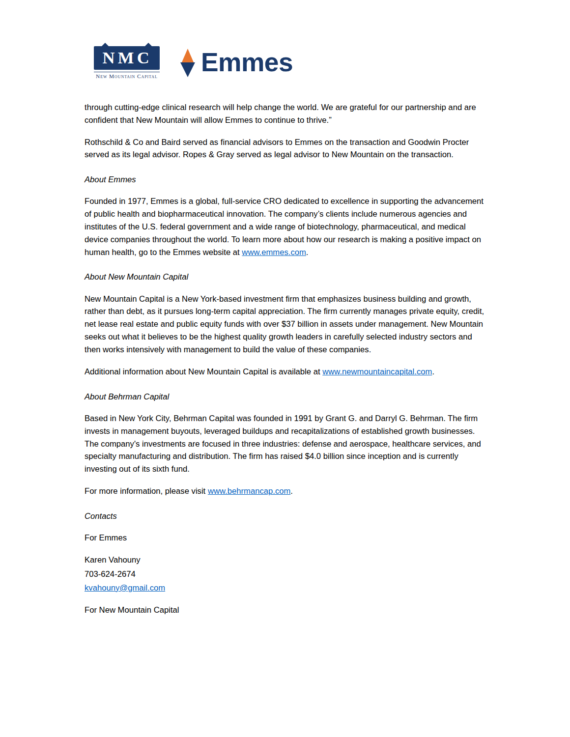NMC New Mountain Capital
Emmes
through cutting-edge clinical research will help change the world. We are grateful for our partnership and are confident that New Mountain will allow Emmes to continue to thrive.”
Rothschild & Co and Baird served as financial advisors to Emmes on the transaction and Goodwin Procter served as its legal advisor. Ropes & Gray served as legal advisor to New Mountain on the transaction.
About Emmes
Founded in 1977, Emmes is a global, full-service CRO dedicated to excellence in supporting the advancement of public health and biopharmaceutical innovation. The company’s clients include numerous agencies and institutes of the U.S. federal government and a wide range of biotechnology, pharmaceutical, and medical device companies throughout the world. To learn more about how our research is making a positive impact on human health, go to the Emmes website at www.emmes.com.
About New Mountain Capital
New Mountain Capital is a New York-based investment firm that emphasizes business building and growth, rather than debt, as it pursues long-term capital appreciation. The firm currently manages private equity, credit, net lease real estate and public equity funds with over $37 billion in assets under management. New Mountain seeks out what it believes to be the highest quality growth leaders in carefully selected industry sectors and then works intensively with management to build the value of these companies.
Additional information about New Mountain Capital is available at www.newmountaincapital.com.
About Behrman Capital
Based in New York City, Behrman Capital was founded in 1991 by Grant G. and Darryl G. Behrman. The firm invests in management buyouts, leveraged buildups and recapitalizations of established growth businesses. The company's investments are focused in three industries: defense and aerospace, healthcare services, and specialty manufacturing and distribution. The firm has raised $4.0 billion since inception and is currently investing out of its sixth fund.
For more information, please visit www.behrmancap.com.
Contacts
For Emmes
Karen Vahouny
703-624-2674
kvahouny@gmail.com
For New Mountain Capital